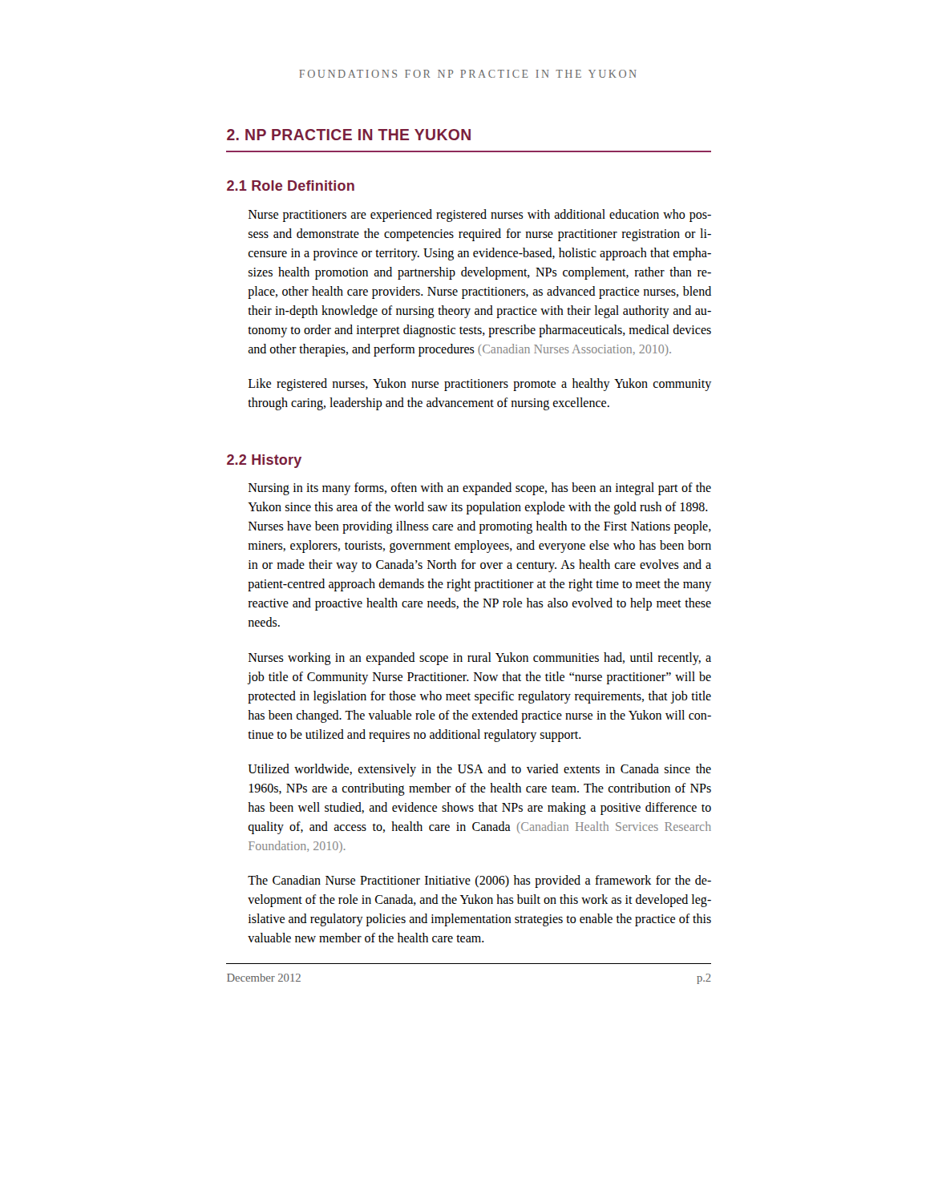Foundations for NP Practice in the Yukon
2. NP PRACTICE IN THE YUKON
2.1 Role Definition
Nurse practitioners are experienced registered nurses with additional education who possess and demonstrate the competencies required for nurse practitioner registration or licensure in a province or territory. Using an evidence-based, holistic approach that emphasizes health promotion and partnership development, NPs complement, rather than replace, other health care providers. Nurse practitioners, as advanced practice nurses, blend their in-depth knowledge of nursing theory and practice with their legal authority and autonomy to order and interpret diagnostic tests, prescribe pharmaceuticals, medical devices and other therapies, and perform procedures (Canadian Nurses Association, 2010).
Like registered nurses, Yukon nurse practitioners promote a healthy Yukon community through caring, leadership and the advancement of nursing excellence.
2.2 History
Nursing in its many forms, often with an expanded scope, has been an integral part of the Yukon since this area of the world saw its population explode with the gold rush of 1898. Nurses have been providing illness care and promoting health to the First Nations people, miners, explorers, tourists, government employees, and everyone else who has been born in or made their way to Canada’s North for over a century. As health care evolves and a patient-centred approach demands the right practitioner at the right time to meet the many reactive and proactive health care needs, the NP role has also evolved to help meet these needs.
Nurses working in an expanded scope in rural Yukon communities had, until recently, a job title of Community Nurse Practitioner. Now that the title “nurse practitioner” will be protected in legislation for those who meet specific regulatory requirements, that job title has been changed. The valuable role of the extended practice nurse in the Yukon will continue to be utilized and requires no additional regulatory support.
Utilized worldwide, extensively in the USA and to varied extents in Canada since the 1960s, NPs are a contributing member of the health care team. The contribution of NPs has been well studied, and evidence shows that NPs are making a positive difference to quality of, and access to, health care in Canada (Canadian Health Services Research Foundation, 2010).
The Canadian Nurse Practitioner Initiative (2006) has provided a framework for the development of the role in Canada, and the Yukon has built on this work as it developed legislative and regulatory policies and implementation strategies to enable the practice of this valuable new member of the health care team.
December 2012
p.2